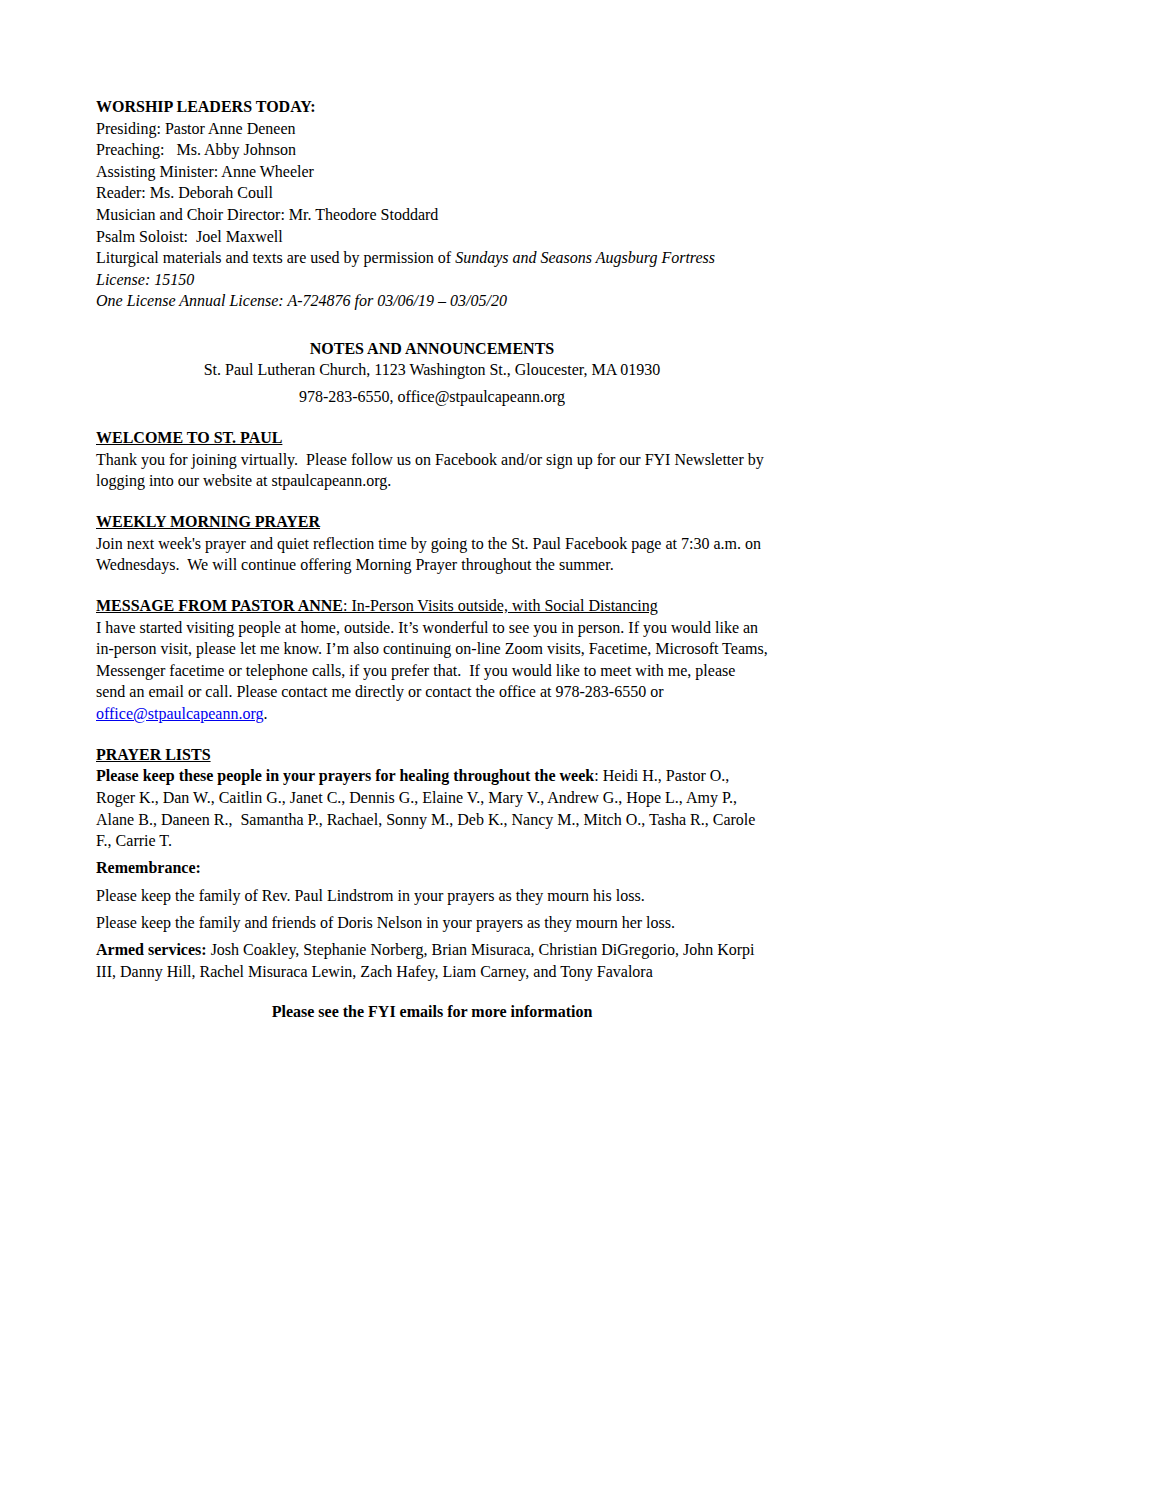WORSHIP LEADERS TODAY:
Presiding: Pastor Anne Deneen
Preaching: Ms. Abby Johnson
Assisting Minister: Anne Wheeler
Reader: Ms. Deborah Coull
Musician and Choir Director: Mr. Theodore Stoddard
Psalm Soloist: Joel Maxwell
Liturgical materials and texts are used by permission of Sundays and Seasons Augsburg Fortress License: 15150
One License Annual License: A-724876 for 03/06/19 – 03/05/20
NOTES AND ANNOUNCEMENTS
St. Paul Lutheran Church, 1123 Washington St., Gloucester, MA 01930
978-283-6550, office@stpaulcapeann.org
WELCOME TO ST. PAUL
Thank you for joining virtually. Please follow us on Facebook and/or sign up for our FYI Newsletter by logging into our website at stpaulcapeann.org.
WEEKLY MORNING PRAYER
Join next week's prayer and quiet reflection time by going to the St. Paul Facebook page at 7:30 a.m. on Wednesdays. We will continue offering Morning Prayer throughout the summer.
MESSAGE FROM PASTOR ANNE: In-Person Visits outside, with Social Distancing
I have started visiting people at home, outside. It’s wonderful to see you in person. If you would like an in-person visit, please let me know. I’m also continuing on-line Zoom visits, Facetime, Microsoft Teams, Messenger facetime or telephone calls, if you prefer that. If you would like to meet with me, please send an email or call. Please contact me directly or contact the office at 978-283-6550 or office@stpaulcapeann.org.
PRAYER LISTS
Please keep these people in your prayers for healing throughout the week: Heidi H., Pastor O., Roger K., Dan W., Caitlin G., Janet C., Dennis G., Elaine V., Mary V., Andrew G., Hope L., Amy P., Alane B., Daneen R., Samantha P., Rachael, Sonny M., Deb K., Nancy M., Mitch O., Tasha R., Carole F., Carrie T.
Remembrance:
Please keep the family of Rev. Paul Lindstrom in your prayers as they mourn his loss.
Please keep the family and friends of Doris Nelson in your prayers as they mourn her loss.
Armed services: Josh Coakley, Stephanie Norberg, Brian Misuraca, Christian DiGregorio, John Korpi III, Danny Hill, Rachel Misuraca Lewin, Zach Hafey, Liam Carney, and Tony Favalora
Please see the FYI emails for more information